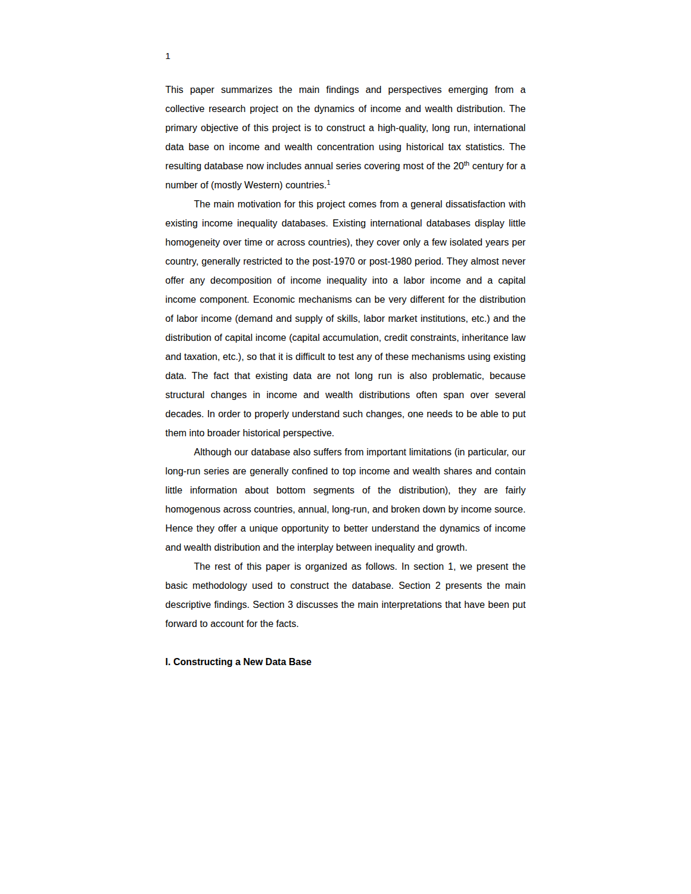1
This paper summarizes the main findings and perspectives emerging from a collective research project on the dynamics of income and wealth distribution. The primary objective of this project is to construct a high-quality, long run, international data base on income and wealth concentration using historical tax statistics. The resulting database now includes annual series covering most of the 20th century for a number of (mostly Western) countries.1
The main motivation for this project comes from a general dissatisfaction with existing income inequality databases. Existing international databases display little homogeneity over time or across countries), they cover only a few isolated years per country, generally restricted to the post-1970 or post-1980 period. They almost never offer any decomposition of income inequality into a labor income and a capital income component. Economic mechanisms can be very different for the distribution of labor income (demand and supply of skills, labor market institutions, etc.) and the distribution of capital income (capital accumulation, credit constraints, inheritance law and taxation, etc.), so that it is difficult to test any of these mechanisms using existing data. The fact that existing data are not long run is also problematic, because structural changes in income and wealth distributions often span over several decades. In order to properly understand such changes, one needs to be able to put them into broader historical perspective.
Although our database also suffers from important limitations (in particular, our long-run series are generally confined to top income and wealth shares and contain little information about bottom segments of the distribution), they are fairly homogenous across countries, annual, long-run, and broken down by income source. Hence they offer a unique opportunity to better understand the dynamics of income and wealth distribution and the interplay between inequality and growth.
The rest of this paper is organized as follows. In section 1, we present the basic methodology used to construct the database. Section 2 presents the main descriptive findings. Section 3 discusses the main interpretations that have been put forward to account for the facts.
I. Constructing a New Data Base